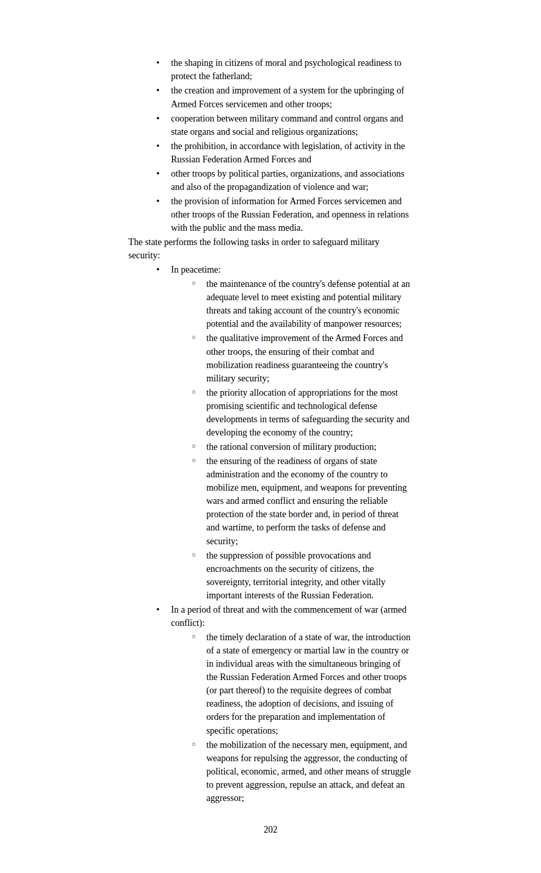the shaping in citizens of moral and psychological readiness to protect the fatherland;
the creation and improvement of a system for the upbringing of Armed Forces servicemen and other troops;
cooperation between military command and control organs and state organs and social and religious organizations;
the prohibition, in accordance with legislation, of activity in the Russian Federation Armed Forces and
other troops by political parties, organizations, and associations and also of the propagandization of violence and war;
the provision of information for Armed Forces servicemen and other troops of the Russian Federation, and openness in relations with the public and the mass media.
The state performs the following tasks in order to safeguard military security:
In peacetime:
the maintenance of the country's defense potential at an adequate level to meet existing and potential military threats and taking account of the country's economic potential and the availability of manpower resources;
the qualitative improvement of the Armed Forces and other troops, the ensuring of their combat and mobilization readiness guaranteeing the country's military security;
the priority allocation of appropriations for the most promising scientific and technological defense developments in terms of safeguarding the security and developing the economy of the country;
the rational conversion of military production;
the ensuring of the readiness of organs of state administration and the economy of the country to mobilize men, equipment, and weapons for preventing wars and armed conflict and ensuring the reliable protection of the state border and, in period of threat and wartime, to perform the tasks of defense and security;
the suppression of possible provocations and encroachments on the security of citizens, the sovereignty, territorial integrity, and other vitally important interests of the Russian Federation.
In a period of threat and with the commencement of war (armed conflict):
the timely declaration of a state of war, the introduction of a state of emergency or martial law in the country or in individual areas with the simultaneous bringing of the Russian Federation Armed Forces and other troops (or part thereof) to the requisite degrees of combat readiness, the adoption of decisions, and issuing of orders for the preparation and implementation of specific operations;
the mobilization of the necessary men, equipment, and weapons for repulsing the aggressor, the conducting of political, economic, armed, and other means of struggle to prevent aggression, repulse an attack, and defeat an aggressor;
202